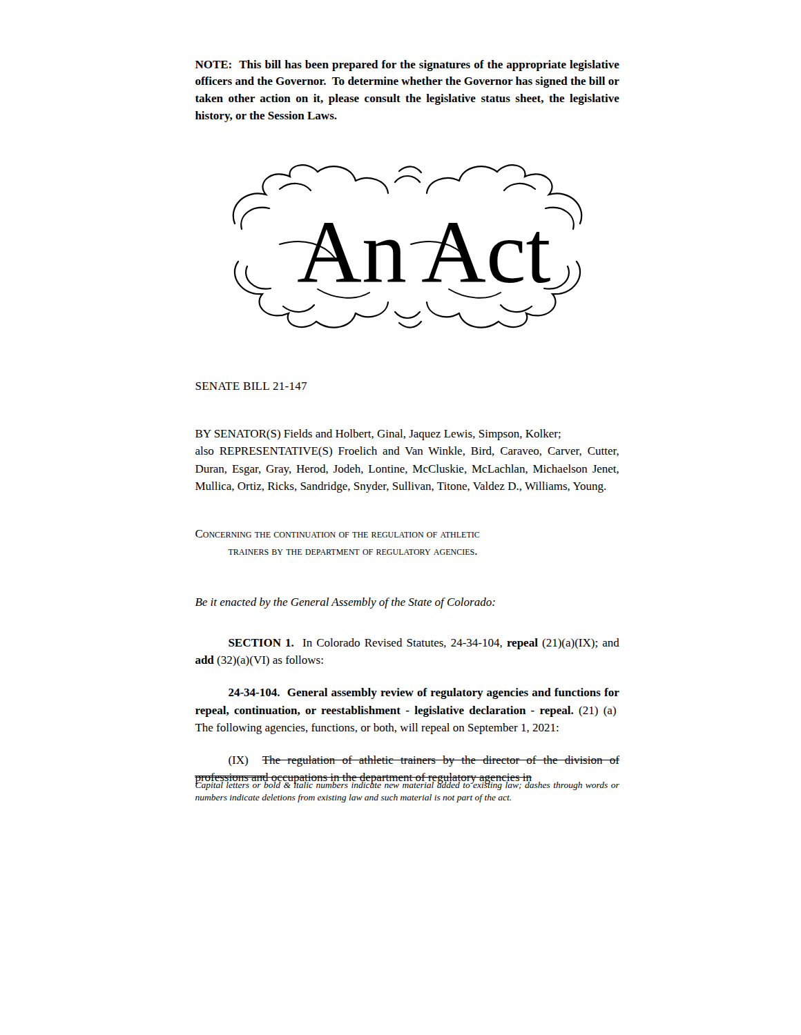NOTE: This bill has been prepared for the signatures of the appropriate legislative officers and the Governor. To determine whether the Governor has signed the bill or taken other action on it, please consult the legislative status sheet, the legislative history, or the Session Laws.
An Act
SENATE BILL 21-147
BY SENATOR(S) Fields and Holbert, Ginal, Jaquez Lewis, Simpson, Kolker;
also REPRESENTATIVE(S) Froelich and Van Winkle, Bird, Caraveo, Carver, Cutter, Duran, Esgar, Gray, Herod, Jodeh, Lontine, McCluskie, McLachlan, Michaelson Jenet, Mullica, Ortiz, Ricks, Sandridge, Snyder, Sullivan, Titone, Valdez D., Williams, Young.
Concerning the continuation of the regulation of athletic
trainers by the department of regulatory agencies.
Be it enacted by the General Assembly of the State of Colorado:
SECTION 1. In Colorado Revised Statutes, 24-34-104, repeal (21)(a)(IX); and add (32)(a)(VI) as follows:
24-34-104. General assembly review of regulatory agencies and functions for repeal, continuation, or reestablishment - legislative declaration - repeal. (21) (a) The following agencies, functions, or both, will repeal on September 1, 2021:
(IX) The regulation of athletic trainers by the director of the division of professions and occupations in the department of regulatory agencies in
Capital letters or bold & italic numbers indicate new material added to existing law; dashes through words or numbers indicate deletions from existing law and such material is not part of the act.